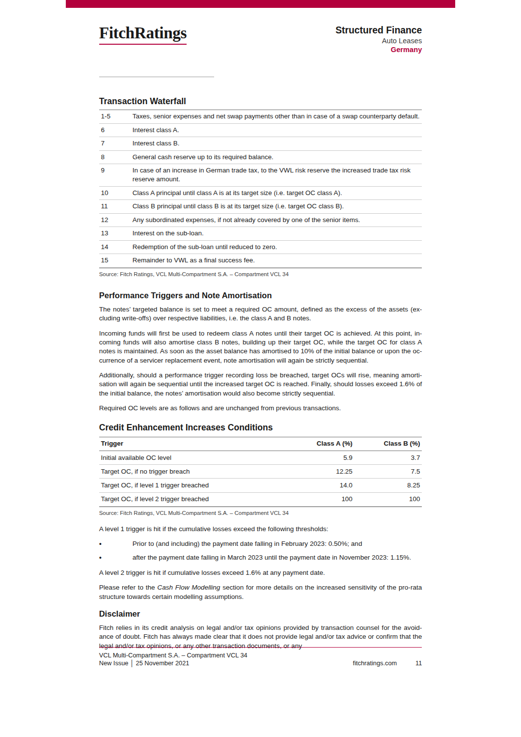Fitch Ratings
Structured Finance
Auto Leases
Germany
Transaction Waterfall
| 1-5 | Taxes, senior expenses and net swap payments other than in case of a swap counterparty default. |
| 6 | Interest class A. |
| 7 | Interest class B. |
| 8 | General cash reserve up to its required balance. |
| 9 | In case of an increase in German trade tax, to the VWL risk reserve the increased trade tax risk reserve amount. |
| 10 | Class A principal until class A is at its target size (i.e. target OC class A). |
| 11 | Class B principal until class B is at its target size (i.e. target OC class B). |
| 12 | Any subordinated expenses, if not already covered by one of the senior items. |
| 13 | Interest on the sub-loan. |
| 14 | Redemption of the sub-loan until reduced to zero. |
| 15 | Remainder to VWL as a final success fee. |
Source: Fitch Ratings, VCL Multi-Compartment S.A. – Compartment VCL 34
Performance Triggers and Note Amortisation
The notes’ targeted balance is set to meet a required OC amount, defined as the excess of the assets (excluding write-offs) over respective liabilities, i.e. the class A and B notes.
Incoming funds will first be used to redeem class A notes until their target OC is achieved. At this point, incoming funds will also amortise class B notes, building up their target OC, while the target OC for class A notes is maintained. As soon as the asset balance has amortised to 10% of the initial balance or upon the occurrence of a servicer replacement event, note amortisation will again be strictly sequential.
Additionally, should a performance trigger recording loss be breached, target OCs will rise, meaning amortisation will again be sequential until the increased target OC is reached. Finally, should losses exceed 1.6% of the initial balance, the notes’ amortisation would also become strictly sequential.
Required OC levels are as follows and are unchanged from previous transactions.
Credit Enhancement Increases Conditions
| Trigger | Class A (%) | Class B (%) |
| --- | --- | --- |
| Initial available OC level | 5.9 | 3.7 |
| Target OC, if no trigger breach | 12.25 | 7.5 |
| Target OC, if level 1 trigger breached | 14.0 | 8.25 |
| Target OC, if level 2 trigger breached | 100 | 100 |
Source: Fitch Ratings, VCL Multi-Compartment S.A. – Compartment VCL 34
A level 1 trigger is hit if the cumulative losses exceed the following thresholds:
Prior to (and including) the payment date falling in February 2023: 0.50%; and
after the payment date falling in March 2023 until the payment date in November 2023: 1.15%.
A level 2 trigger is hit if cumulative losses exceed 1.6% at any payment date.
Please refer to the Cash Flow Modelling section for more details on the increased sensitivity of the pro-rata structure towards certain modelling assumptions.
Disclaimer
Fitch relies in its credit analysis on legal and/or tax opinions provided by transaction counsel for the avoidance of doubt. Fitch has always made clear that it does not provide legal and/or tax advice or confirm that the legal and/or tax opinions, or any other transaction documents, or any
VCL Multi-Compartment S.A. – Compartment VCL 34
New Issue │ 25 November 2021
fitchratings.com 11